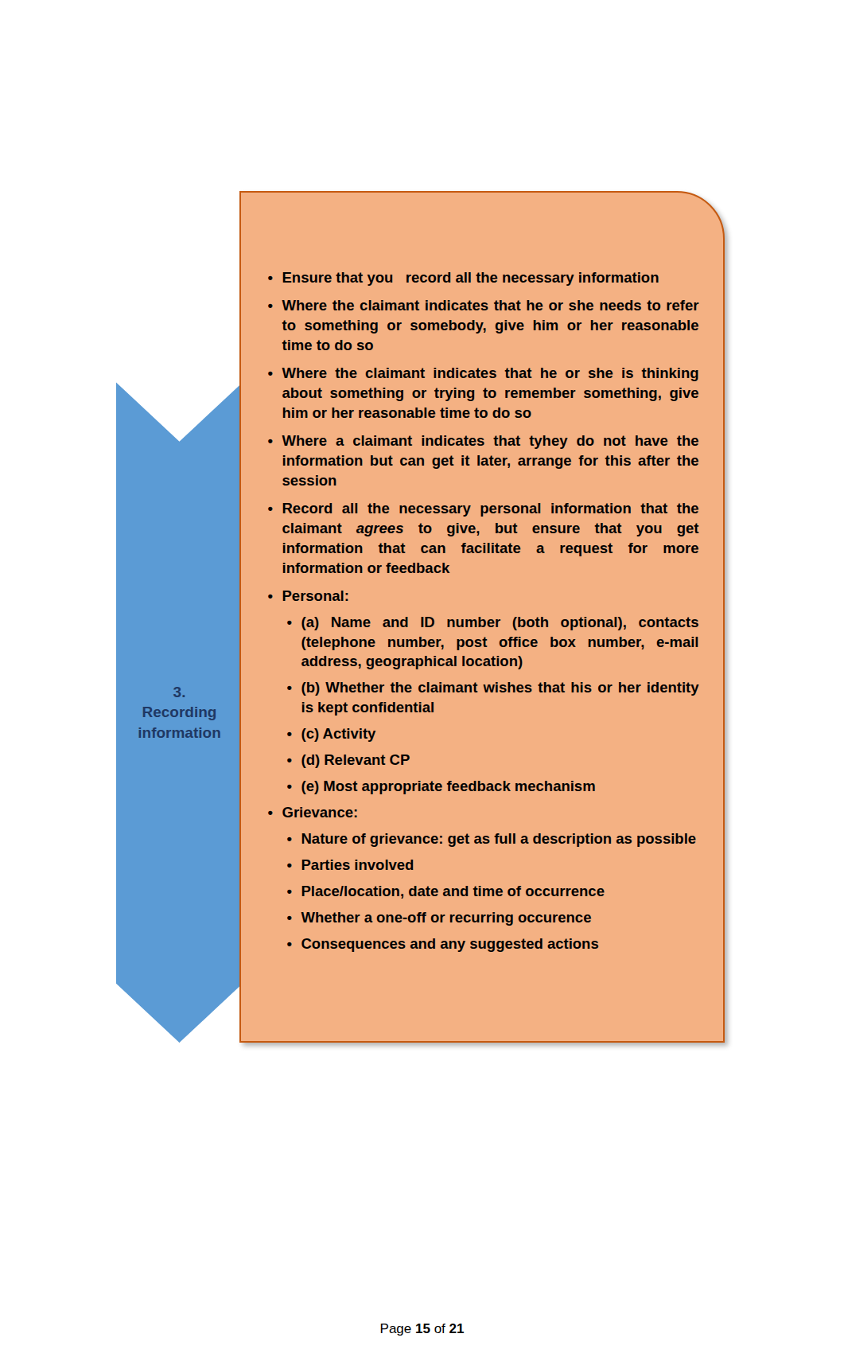3.
Recording information
Ensure that you record all the necessary information
Where the claimant indicates that he or she needs to refer to something or somebody, give him or her reasonable time to do so
Where the claimant indicates that he or she is thinking about something or trying to remember something, give him or her reasonable time to do so
Where a claimant indicates that tyhey do not have the information but can get it later, arrange for this after the session
Record all the necessary personal information that the claimant agrees to give, but ensure that you get information that can facilitate a request for more information or feedback
Personal:
(a) Name and ID number (both optional), contacts (telephone number, post office box number, e-mail address, geographical location)
(b) Whether the claimant wishes that his or her identity is kept confidential
(c) Activity
(d) Relevant CP
(e) Most appropriate feedback mechanism
Grievance:
Nature of grievance: get as full a description as possible
Parties involved
Place/location, date and time of occurrence
Whether a one-off or recurring occurence
Consequences and any suggested actions
Page 15 of 21